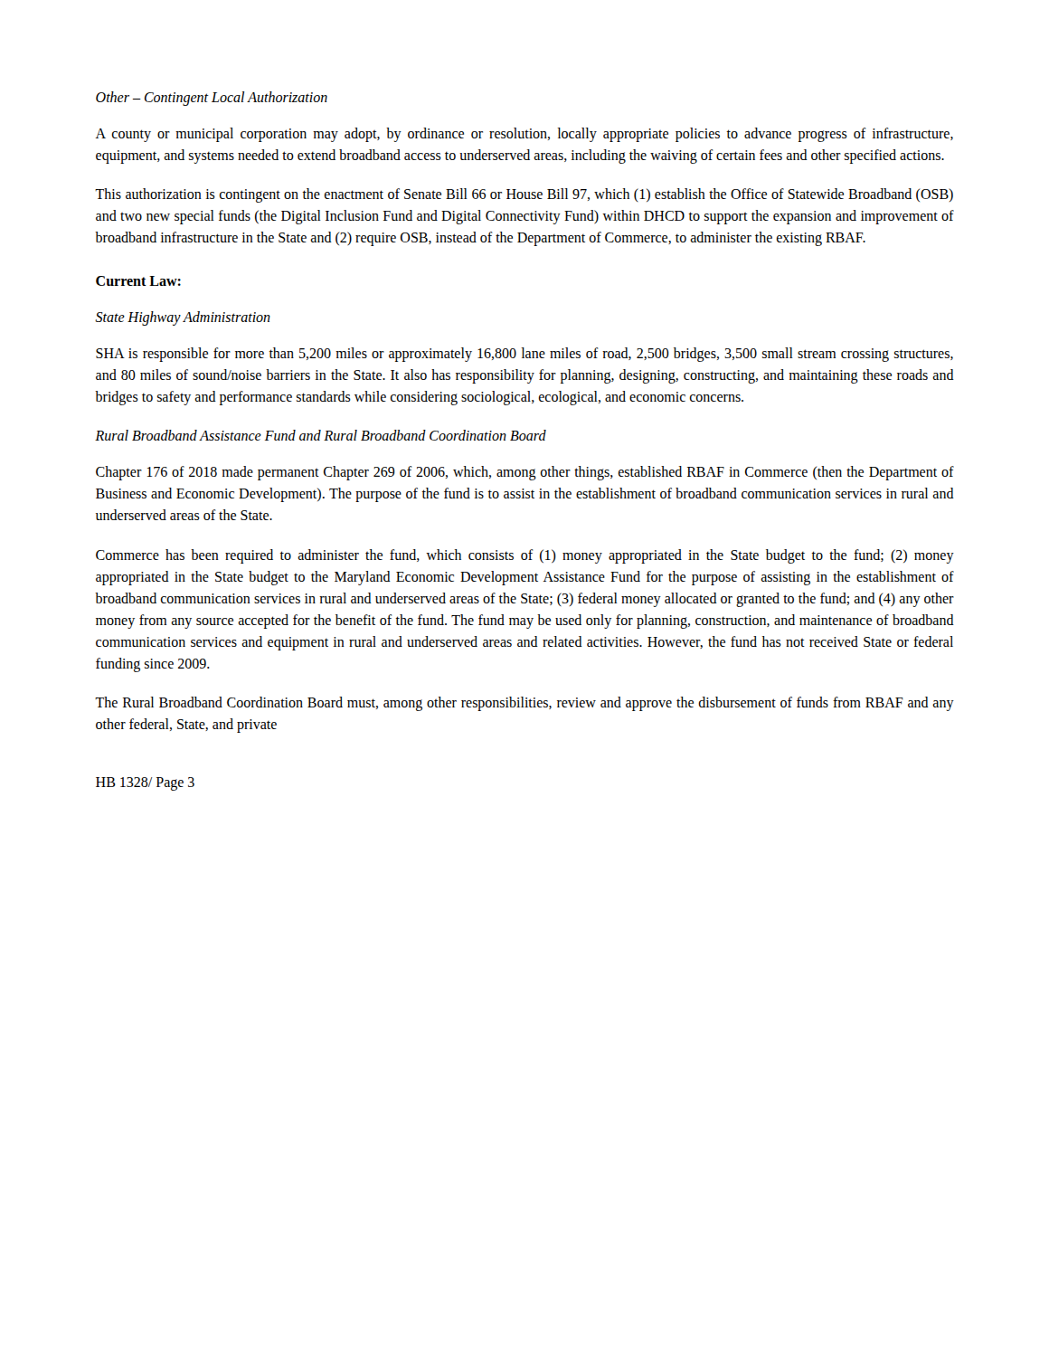Other – Contingent Local Authorization
A county or municipal corporation may adopt, by ordinance or resolution, locally appropriate policies to advance progress of infrastructure, equipment, and systems needed to extend broadband access to underserved areas, including the waiving of certain fees and other specified actions.
This authorization is contingent on the enactment of Senate Bill 66 or House Bill 97, which (1) establish the Office of Statewide Broadband (OSB) and two new special funds (the Digital Inclusion Fund and Digital Connectivity Fund) within DHCD to support the expansion and improvement of broadband infrastructure in the State and (2) require OSB, instead of the Department of Commerce, to administer the existing RBAF.
Current Law:
State Highway Administration
SHA is responsible for more than 5,200 miles or approximately 16,800 lane miles of road, 2,500 bridges, 3,500 small stream crossing structures, and 80 miles of sound/noise barriers in the State. It also has responsibility for planning, designing, constructing, and maintaining these roads and bridges to safety and performance standards while considering sociological, ecological, and economic concerns.
Rural Broadband Assistance Fund and Rural Broadband Coordination Board
Chapter 176 of 2018 made permanent Chapter 269 of 2006, which, among other things, established RBAF in Commerce (then the Department of Business and Economic Development). The purpose of the fund is to assist in the establishment of broadband communication services in rural and underserved areas of the State.
Commerce has been required to administer the fund, which consists of (1) money appropriated in the State budget to the fund; (2) money appropriated in the State budget to the Maryland Economic Development Assistance Fund for the purpose of assisting in the establishment of broadband communication services in rural and underserved areas of the State; (3) federal money allocated or granted to the fund; and (4) any other money from any source accepted for the benefit of the fund. The fund may be used only for planning, construction, and maintenance of broadband communication services and equipment in rural and underserved areas and related activities. However, the fund has not received State or federal funding since 2009.
The Rural Broadband Coordination Board must, among other responsibilities, review and approve the disbursement of funds from RBAF and any other federal, State, and private
HB 1328/ Page 3